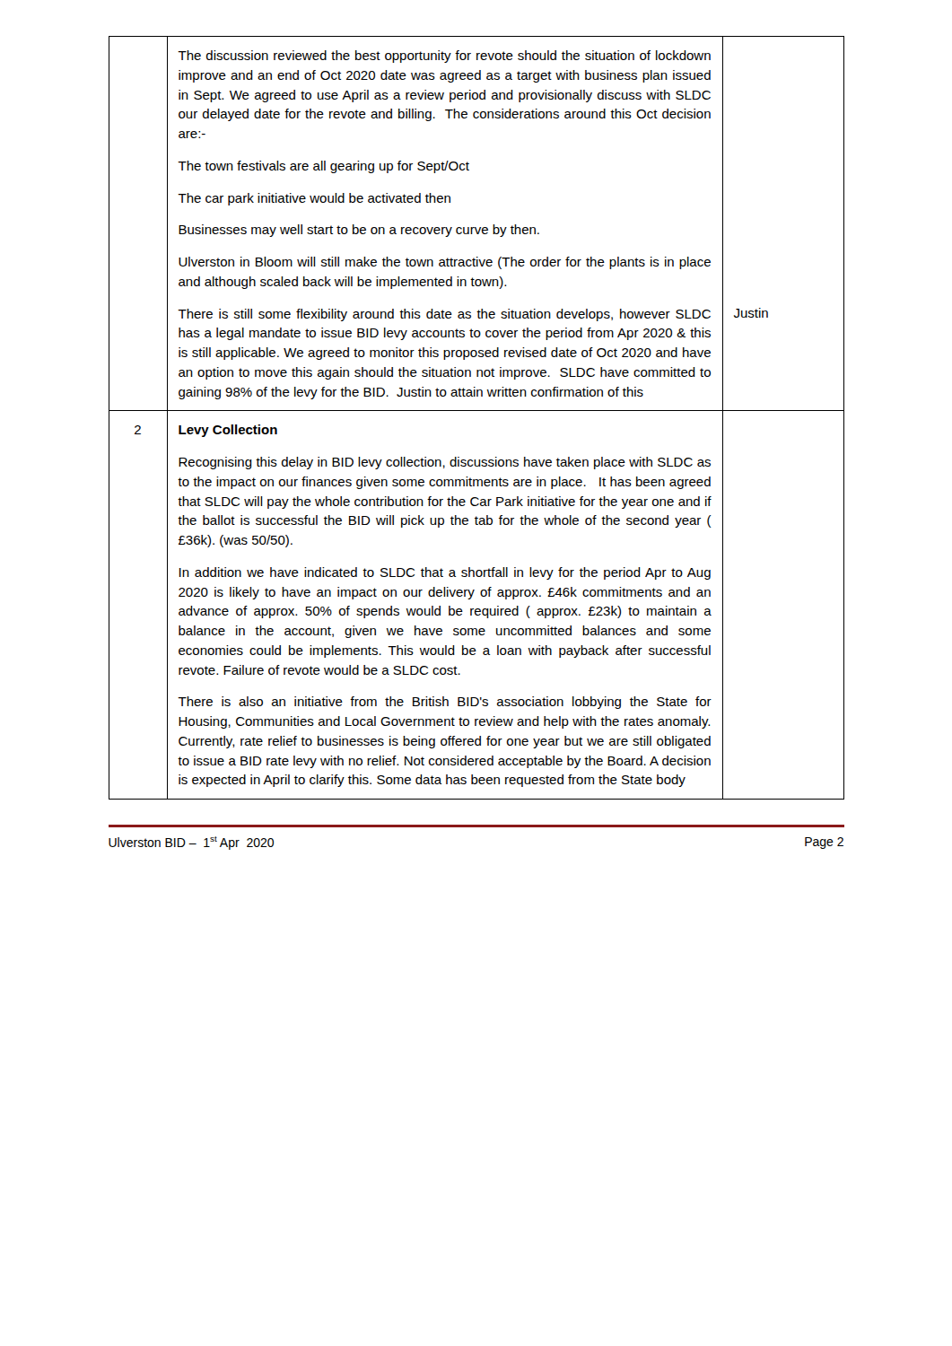| | The discussion reviewed the best opportunity for revote should the situation of lockdown improve and an end of Oct 2020 date was agreed as a target with business plan issued in Sept. We agreed to use April as a review period and provisionally discuss with SLDC our delayed date for the revote and billing. The considerations around this Oct decision are:- The town festivals are all gearing up for Sept/Oct The car park initiative would be activated then Businesses may well start to be on a recovery curve by then. Ulverston in Bloom will still make the town attractive (The order for the plants is in place and although scaled back will be implemented in town). There is still some flexibility around this date as the situation develops, however SLDC has a legal mandate to issue BID levy accounts to cover the period from Apr 2020 & this is still applicable. We agreed to monitor this proposed revised date of Oct 2020 and have an option to move this again should the situation not improve. SLDC have committed to gaining 98% of the levy for the BID. Justin to attain written confirmation of this | Justin |
| 2 | Levy Collection Recognising this delay in BID levy collection, discussions have taken place with SLDC as to the impact on our finances given some commitments are in place. It has been agreed that SLDC will pay the whole contribution for the Car Park initiative for the year one and if the ballot is successful the BID will pick up the tab for the whole of the second year ( £36k). (was 50/50). In addition we have indicated to SLDC that a shortfall in levy for the period Apr to Aug 2020 is likely to have an impact on our delivery of approx. £46k commitments and an advance of approx. 50% of spends would be required ( approx. £23k) to maintain a balance in the account, given we have some uncommitted balances and some economies could be implements. This would be a loan with payback after successful revote. Failure of revote would be a SLDC cost. There is also an initiative from the British BID's association lobbying the State for Housing, Communities and Local Government to review and help with the rates anomaly. Currently, rate relief to businesses is being offered for one year but we are still obligated to issue a BID rate levy with no relief. Not considered acceptable by the Board. A decision is expected in April to clarify this. Some data has been requested from the State body | |
Ulverston BID – 1st Apr 2020 Page 2